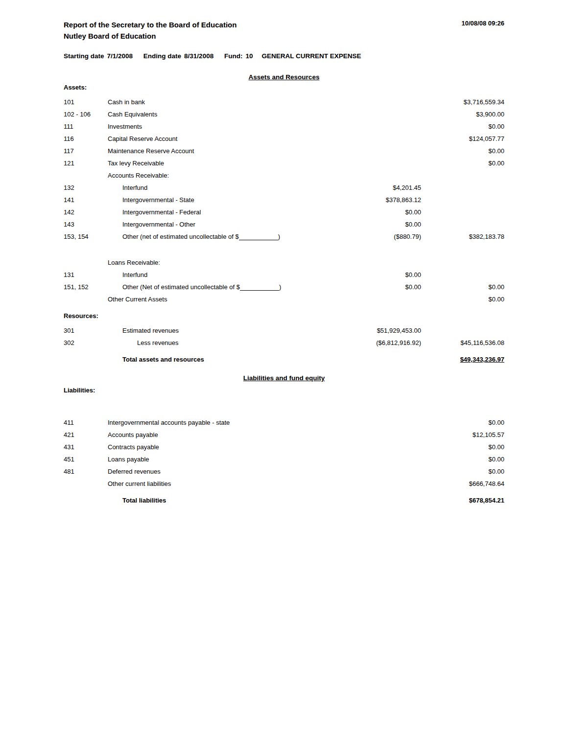10/08/08 09:26
Report of the Secretary to the Board of Education
Nutley Board of Education
Starting date7/1/2008 Ending date8/31/2008 Fund: 10 GENERAL CURRENT EXPENSE
Assets and Resources
Assets:
| 101 | Cash in bank | | $3,716,559.34 |
| 102 - 106 | Cash Equivalents | | $3,900.00 |
| 111 | Investments | | $0.00 |
| 116 | Capital Reserve Account | | $124,057.77 |
| 117 | Maintenance Reserve Account | | $0.00 |
| 121 | Tax levy Receivable | | $0.00 |
| | Accounts Receivable: | | |
| 132 | Interfund | $4,201.45 | |
| 141 | Intergovernmental - State | $378,863.12 | |
| 142 | Intergovernmental - Federal | $0.00 | |
| 143 | Intergovernmental - Other | $0.00 | |
| 153, 154 | Other (net of estimated uncollectable of $ ) | ($880.79) | $382,183.78 |
| | Loans Receivable: | | |
| 131 | Interfund | $0.00 | |
| 151, 152 | Other (Net of estimated uncollectable of $ ) | $0.00 | $0.00 |
| | Other Current Assets | | $0.00 |
Resources:
| 301 | Estimated revenues | $51,929,453.00 | |
| 302 | Less revenues | ($6,812,916.92) | $45,116,536.08 |
| | Total assets and resources | | $49,343,236.97 |
Liabilities and fund equity
Liabilities:
| 411 | Intergovernmental accounts payable - state | | $0.00 |
| 421 | Accounts payable | | $12,105.57 |
| 431 | Contracts payable | | $0.00 |
| 451 | Loans payable | | $0.00 |
| 481 | Deferred revenues | | $0.00 |
| | Other current liabilities | | $666,748.64 |
| | Total liabilities | | $678,854.21 |